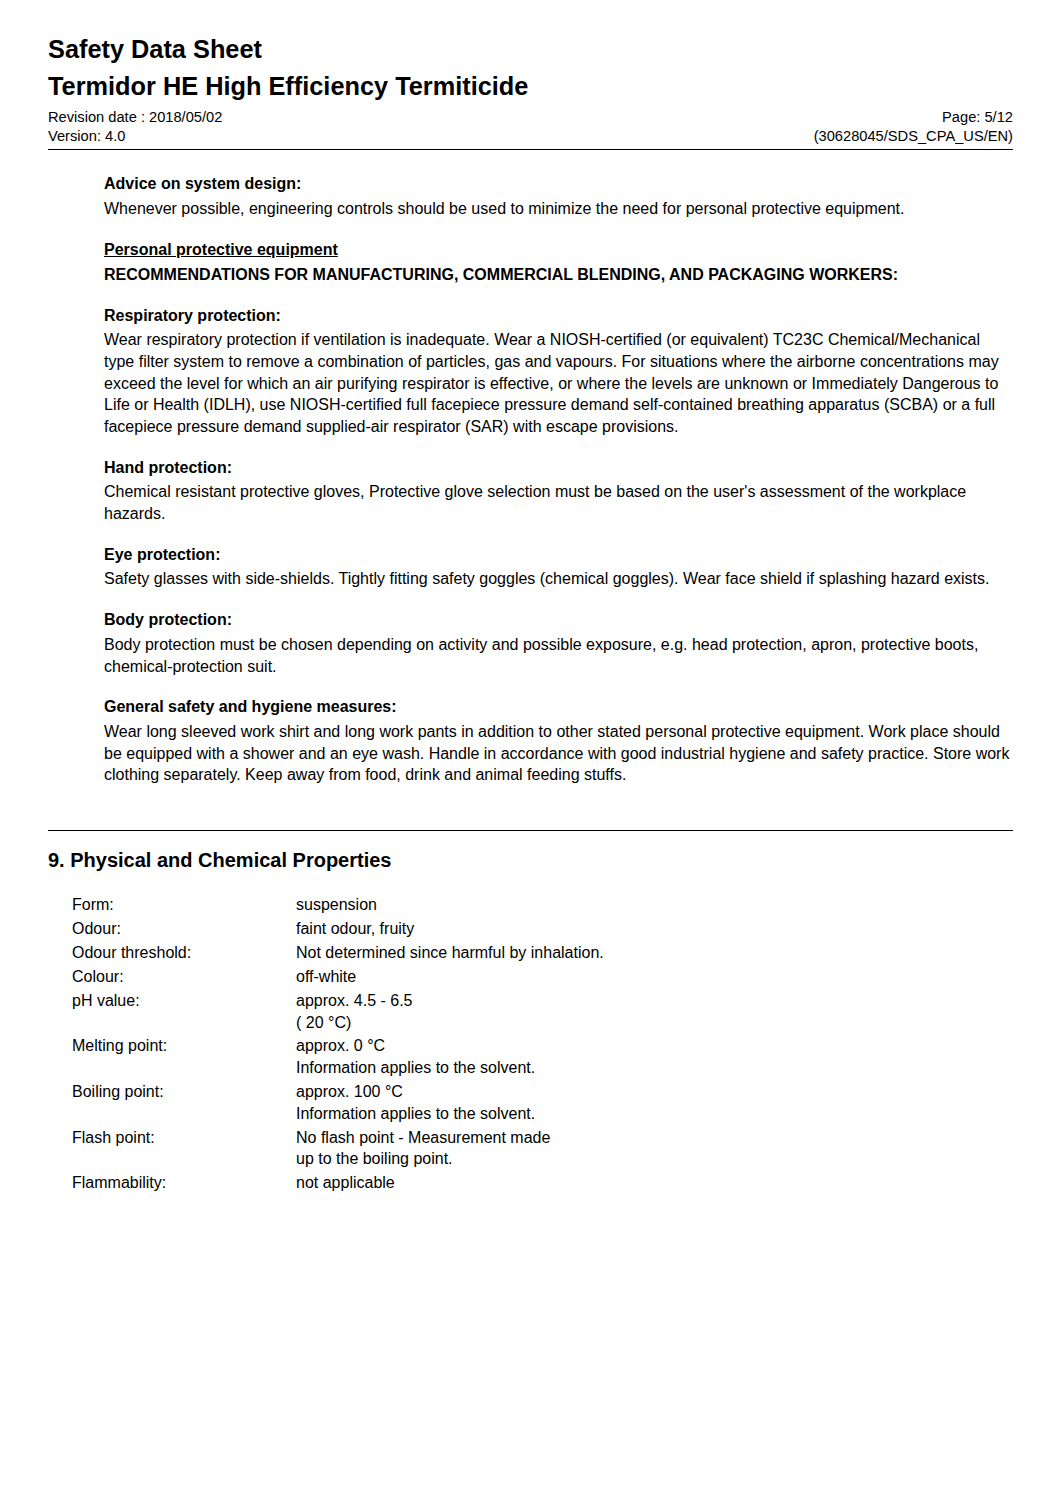Safety Data Sheet
Termidor HE High Efficiency Termiticide
Revision date : 2018/05/02
Version: 4.0
Page: 5/12
(30628045/SDS_CPA_US/EN)
Advice on system design:
Whenever possible, engineering controls should be used to minimize the need for personal protective equipment.
Personal protective equipment
RECOMMENDATIONS FOR MANUFACTURING, COMMERCIAL BLENDING, AND PACKAGING WORKERS:
Respiratory protection:
Wear respiratory protection if ventilation is inadequate. Wear a NIOSH-certified (or equivalent) TC23C Chemical/Mechanical type filter system to remove a combination of particles, gas and vapours. For situations where the airborne concentrations may exceed the level for which an air purifying respirator is effective, or where the levels are unknown or Immediately Dangerous to Life or Health (IDLH), use NIOSH-certified full facepiece pressure demand self-contained breathing apparatus (SCBA) or a full facepiece pressure demand supplied-air respirator (SAR) with escape provisions.
Hand protection:
Chemical resistant protective gloves, Protective glove selection must be based on the user's assessment of the workplace hazards.
Eye protection:
Safety glasses with side-shields. Tightly fitting safety goggles (chemical goggles). Wear face shield if splashing hazard exists.
Body protection:
Body protection must be chosen depending on activity and possible exposure, e.g. head protection, apron, protective boots, chemical-protection suit.
General safety and hygiene measures:
Wear long sleeved work shirt and long work pants in addition to other stated personal protective equipment. Work place should be equipped with a shower and an eye wash. Handle in accordance with good industrial hygiene and safety practice. Store work clothing separately. Keep away from food, drink and animal feeding stuffs.
9. Physical and Chemical Properties
| Form: | suspension |
| Odour: | faint odour, fruity |
| Odour threshold: | Not determined since harmful by inhalation. |
| Colour: | off-white |
| pH value: | approx. 4.5 - 6.5 ( 20 °C) |
| Melting point: | approx. 0 °C Information applies to the solvent. |
| Boiling point: | approx. 100 °C Information applies to the solvent. |
| Flash point: | No flash point - Measurement made up to the boiling point. |
| Flammability: | not applicable |